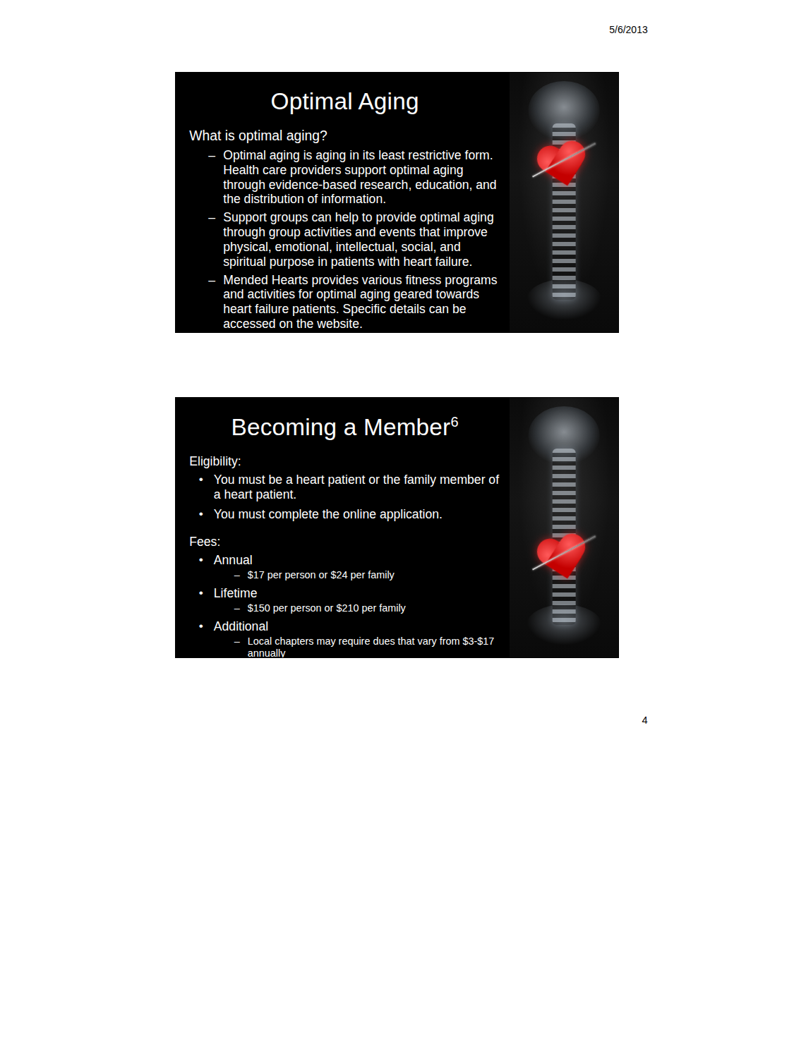5/6/2013
Optimal Aging
What is optimal aging?
Optimal aging is aging in its least restrictive form. Health care providers support optimal aging through evidence-based research, education, and the distribution of information.
Support groups can help to provide optimal aging through group activities and events that improve physical, emotional, intellectual, social, and spiritual purpose in patients with heart failure.
Mended Hearts provides various fitness programs and activities for optimal aging geared towards heart failure patients. Specific details can be accessed on the website.
Becoming a Member6
Eligibility:
You must be a heart patient or the family member of a heart patient.
You must complete the online application.
Fees:
Annual
$17 per person or $24 per family
Lifetime
$150 per person or $210 per family
Additional
Local chapters may require dues that vary from $3-$17 annually
4